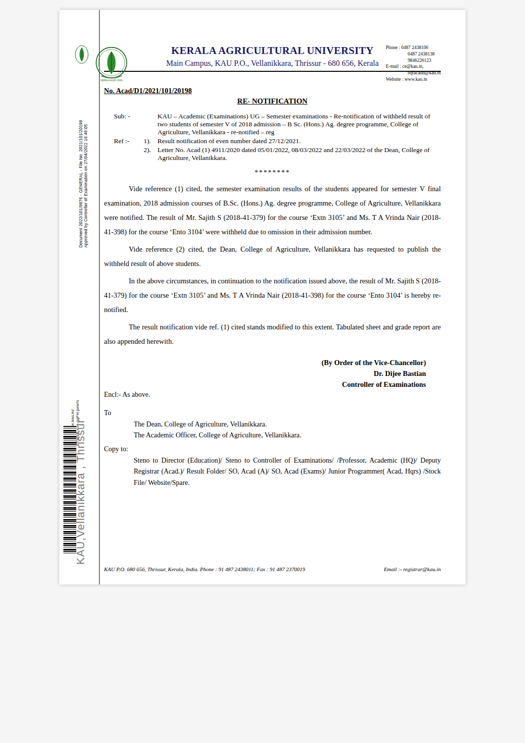Document 2022/101/9876 - GENERAL - File No. 2021/101/20198
Approved by Controller of Examination on 27/04/2022 16:49:05
http://eoffice.kau.in/
ETMSB-rcH-oqFH-jsmrN
KAU,Vellanikkara , Thrissur
KERALA AGRI UNIV
Phone : 0487 2438106
0487 2438138
9846226123
E-mail : ce@kau.in,
hqracadd@kau.in
Website : www.kau.in
KERALA AGRICULTURAL UNIVERSITY
Main Campus, KAU P.O., Vellanikkara, Thrissur - 680 656, Kerala
No. Acad/D1/2021/101/20198
RE- NOTIFICATION
| Sub: - | | KAU – Academic (Examinations) UG – Semester examinations - Re-notification of withheld result of two students of semester V of 2018 admission – B Sc. (Hons.) Ag. degree programme, College of Agriculture, Vellanikkara - re-notified – reg |
| Ref :- | 1). | Result notification of even number dated 27/12/2021. |
| | 2). | Letter No. Acad (1) 4911/2020 dated 05/01/2022, 08/03/2022 and 22/03/2022 of the Dean, College of Agriculture, Vellanikkara. |
********
Vide reference (1) cited, the semester examination results of the students appeared for semester V final examination, 2018 admission courses of B.Sc. (Hons.) Ag. degree programme, College of Agriculture, Vellanikkara were notified. The result of Mr. Sajith S (2018-41-379) for the course ‘Extn 3105’ and Ms. T A Vrinda Nair (2018-41-398) for the course ‘Ento 3104’ were withheld due to omission in their admission number.
Vide reference (2) cited, the Dean, College of Agriculture, Vellanikkara has requested to publish the withheld result of above students.
In the above circumstances, in continuation to the notification issued above, the result of Mr. Sajith S (2018-41-379) for the course ‘Extn 3105’ and Ms. T A Vrinda Nair (2018-41-398) for the course ‘Ento 3104’ is hereby re-notified.
The result notification vide ref. (1) cited stands modified to this extent. Tabulated sheet and grade report are also appended herewith.
(By Order of the Vice-Chancellor)
Dr. Dijee Bastian
Controller of Examinations
Encl:- As above.
To
The Dean, College of Agriculture, Vellanikkara.
The Academic Officer, College of Agriculture, Vellanikkara.
Copy to:
Steno to Director (Education)/ Steno to Controller of Examinations/ /Professor, Academic (HQ)/ Deputy Registrar (Acad.)/ Result Folder/ SO, Acad (A)/ SO, Acad (Exams)/ Junior Programmer( Acad, Hqrs) /Stock File/ Website/Spare.
KAU P.O. 680 656, Thrissur, Kerala, India. Phone : 91 487 2438011; Fax : 91 487 2370019 Email :- registrar@kau.in